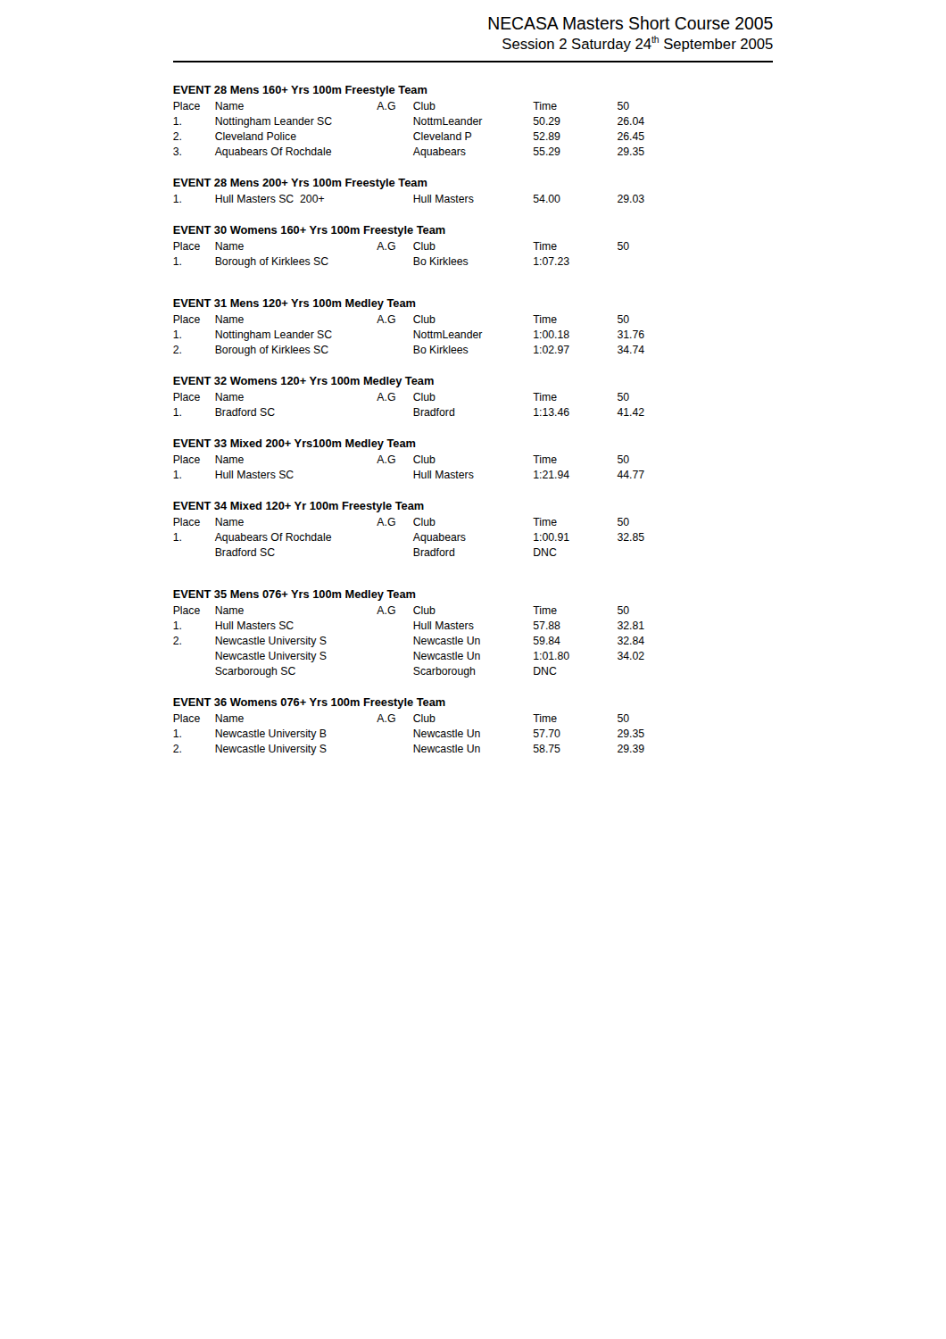NECASA Masters Short Course 2005
Session 2 Saturday 24th September 2005
EVENT 28 Mens 160+ Yrs 100m Freestyle Team
| Place | Name | A.G | Club | Time | 50 | |
| 1. | Nottingham Leander SC | | NottmLeander | 50.29 | 26.04 | |
| 2. | Cleveland Police | | Cleveland P | 52.89 | 26.45 | |
| 3. | Aquabears Of Rochdale | | Aquabears | 55.29 | 29.35 | |
EVENT 28 Mens 200+ Yrs 100m Freestyle Team
| 1. | Hull Masters SC 200+ | | Hull Masters | 54.00 | 29.03 | |
EVENT 30 Womens 160+ Yrs 100m Freestyle Team
| Place | Name | A.G | Club | Time | 50 | |
| 1. | Borough of Kirklees SC | | Bo Kirklees | 1:07.23 | | |
EVENT 31 Mens 120+ Yrs 100m Medley Team
| Place | Name | A.G | Club | Time | 50 | |
| 1. | Nottingham Leander SC | | NottmLeander | 1:00.18 | 31.76 | |
| 2. | Borough of Kirklees SC | | Bo Kirklees | 1:02.97 | 34.74 | |
EVENT 32 Womens 120+ Yrs 100m Medley Team
| Place | Name | A.G | Club | Time | 50 | |
| 1. | Bradford SC | | Bradford | 1:13.46 | 41.42 | |
EVENT 33 Mixed 200+ Yrs100m Medley Team
| Place | Name | A.G | Club | Time | 50 | |
| 1. | Hull Masters SC | | Hull Masters | 1:21.94 | 44.77 | |
EVENT 34 Mixed 120+ Yr 100m Freestyle Team
| Place | Name | A.G | Club | Time | 50 | |
| 1. | Aquabears Of Rochdale | | Aquabears | 1:00.91 | 32.85 | |
| | Bradford SC | | Bradford | DNC | | |
EVENT 35 Mens 076+ Yrs 100m Medley Team
| Place | Name | A.G | Club | Time | 50 | |
| 1. | Hull Masters SC | | Hull Masters | 57.88 | 32.81 | |
| 2. | Newcastle University S | | Newcastle Un | 59.84 | 32.84 | |
| | Newcastle University S | | Newcastle Un | 1:01.80 | 34.02 | |
| | Scarborough SC | | Scarborough | DNC | | |
EVENT 36 Womens 076+ Yrs 100m Freestyle Team
| Place | Name | A.G | Club | Time | 50 | |
| 1. | Newcastle University B | | Newcastle Un | 57.70 | 29.35 | |
| 2. | Newcastle University S | | Newcastle Un | 58.75 | 29.39 | |